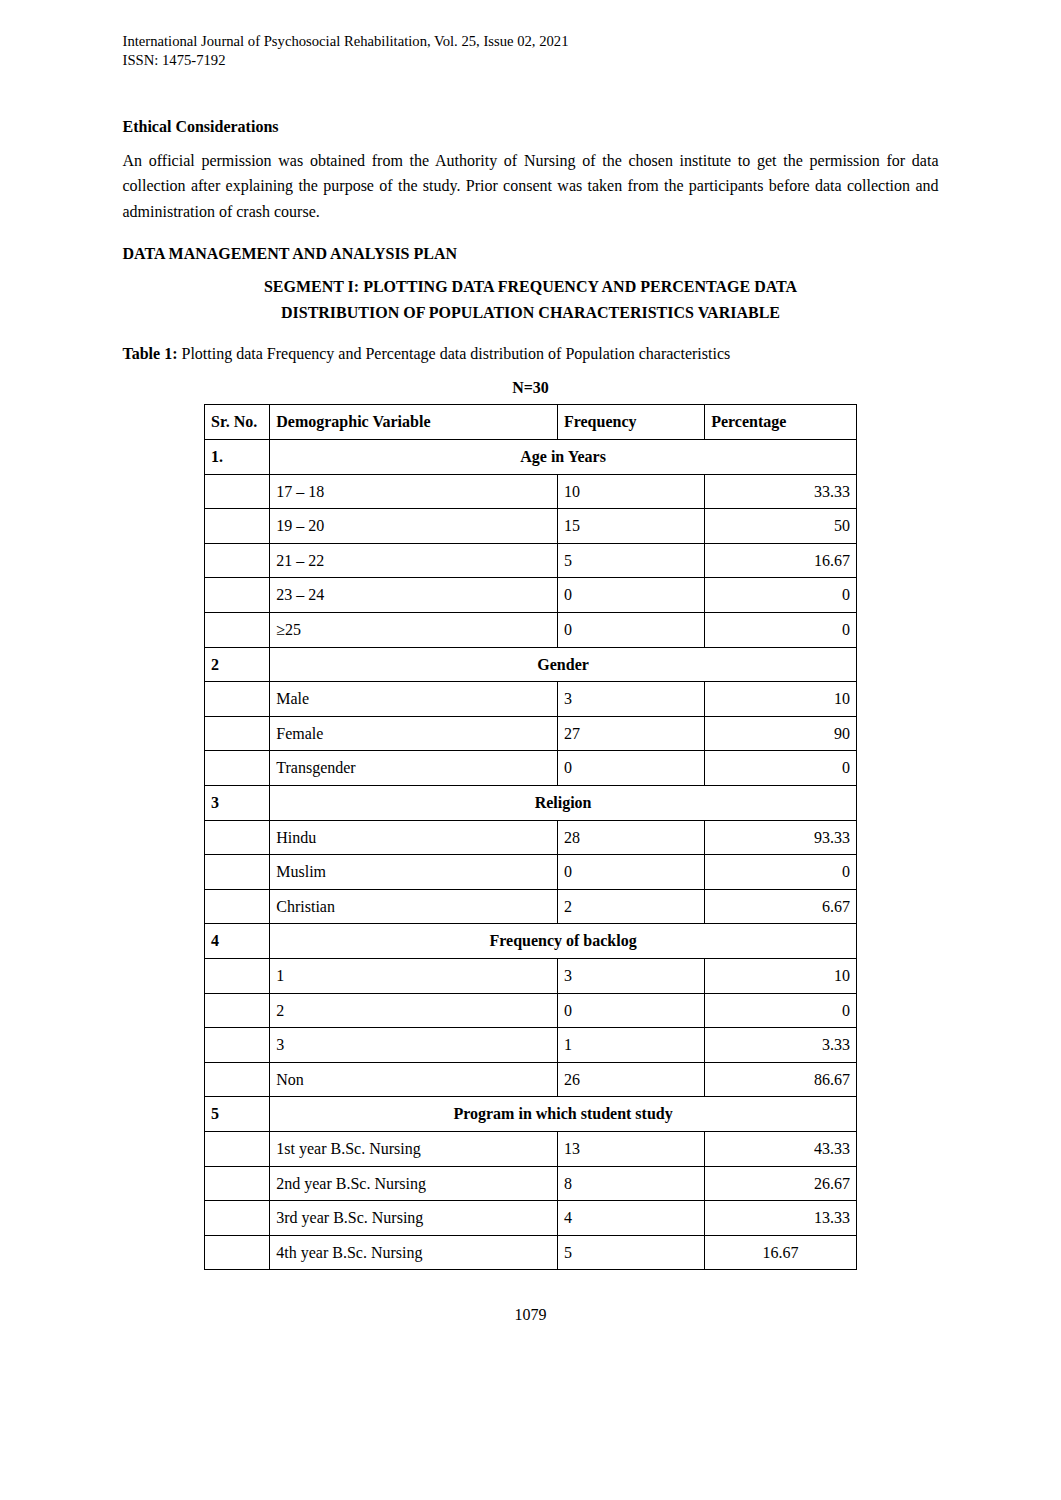International Journal of Psychosocial Rehabilitation, Vol. 25, Issue 02, 2021
ISSN: 1475-7192
Ethical Considerations
An official permission was obtained from the Authority of Nursing of the chosen institute to get the permission for data collection after explaining the purpose of the study. Prior consent was taken from the participants before data collection and administration of crash course.
DATA MANAGEMENT AND ANALYSIS PLAN
SEGMENT I: PLOTTING DATA FREQUENCY AND PERCENTAGE DATA
DISTRIBUTION OF POPULATION CHARACTERISTICS VARIABLE
Table 1: Plotting data Frequency and Percentage data distribution of Population characteristics
N=30
| Sr. No. | Demographic Variable | Frequency | Percentage |
| --- | --- | --- | --- |
| 1. | Age in Years |
| | 17 – 18 | 10 | 33.33 |
| | 19 – 20 | 15 | 50 |
| | 21 – 22 | 5 | 16.67 |
| | 23 – 24 | 0 | 0 |
| | ≥25 | 0 | 0 |
| 2 | Gender |
| | Male | 3 | 10 |
| | Female | 27 | 90 |
| | Transgender | 0 | 0 |
| 3 | Religion |
| | Hindu | 28 | 93.33 |
| | Muslim | 0 | 0 |
| | Christian | 2 | 6.67 |
| 4 | Frequency of backlog |
| | 1 | 3 | 10 |
| | 2 | 0 | 0 |
| | 3 | 1 | 3.33 |
| | Non | 26 | 86.67 |
| 5 | Program in which student study |
| | 1st year B.Sc. Nursing | 13 | 43.33 |
| | 2nd year B.Sc. Nursing | 8 | 26.67 |
| | 3rd year B.Sc. Nursing | 4 | 13.33 |
| | 4th year B.Sc. Nursing | 5 | 16.67 |
1079